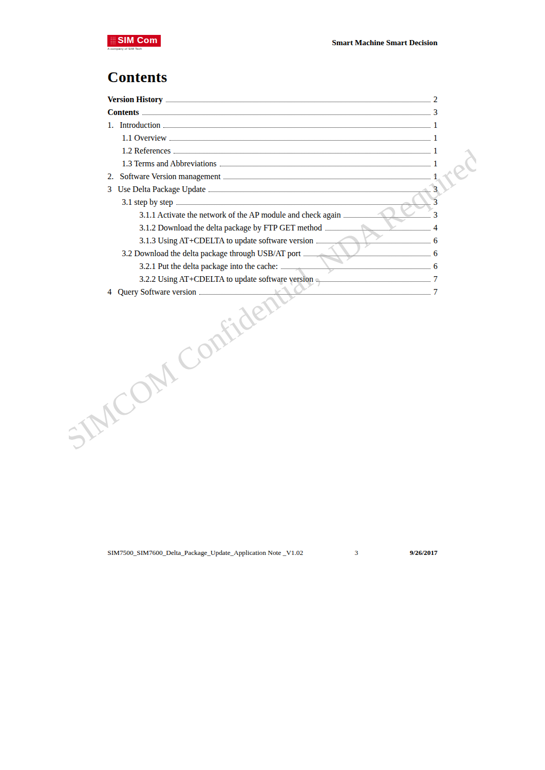::: ::: ::: SIM Com
A company of SIM Tech
Smart Machine Smart Decision
Contents
Version History 2
Contents 3
1. Introduction 1
1.1 Overview 1
1.2 References 1
1.3 Terms and Abbreviations 1
2. Software Version management 1
3 Use Delta Package Update 3
3.1 step by step 3
3.1.1 Activate the network of the AP module and check again 3
3.1.2 Download the delta package by FTP GET method 4
3.1.3 Using AT+CDELTA to update software version 6
3.2 Download the delta package through USB/AT port 6
3.2.1 Put the delta package into the cache: 6
3.2.2 Using AT+CDELTA to update software version 7
4 Query Software version 7
SIMCOM Confidential, NDA Required
SIM7500_SIM7600_Delta_Package_Update_Application Note _V1.02
3
9/26/2017